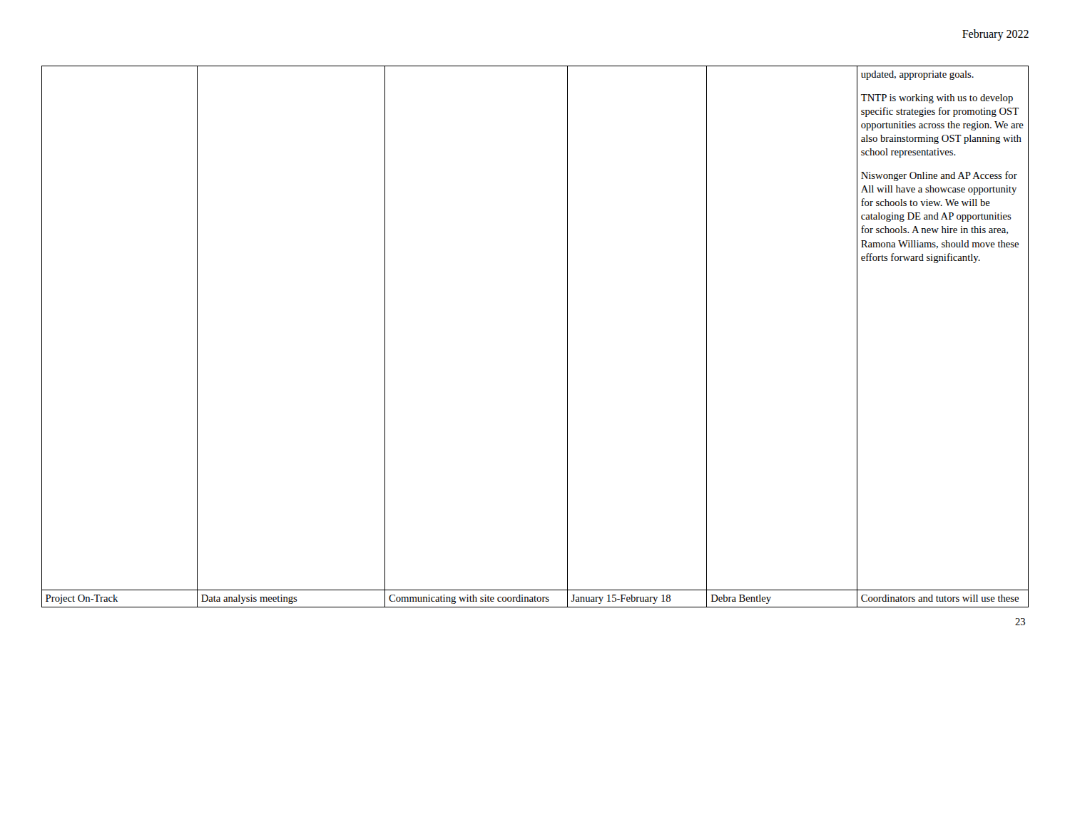February 2022
| | | | | | updated, appropriate goals. TNTP is working with us to develop specific strategies for promoting OST opportunities across the region. We are also brainstorming OST planning with school representatives. Niswonger Online and AP Access for All will have a showcase opportunity for schools to view. We will be cataloging DE and AP opportunities for schools. A new hire in this area, Ramona Williams, should move these efforts forward significantly. |
| Project On-Track | Data analysis meetings | Communicating with site coordinators | January 15-February 18 | Debra Bentley | Coordinators and tutors will use these |
23